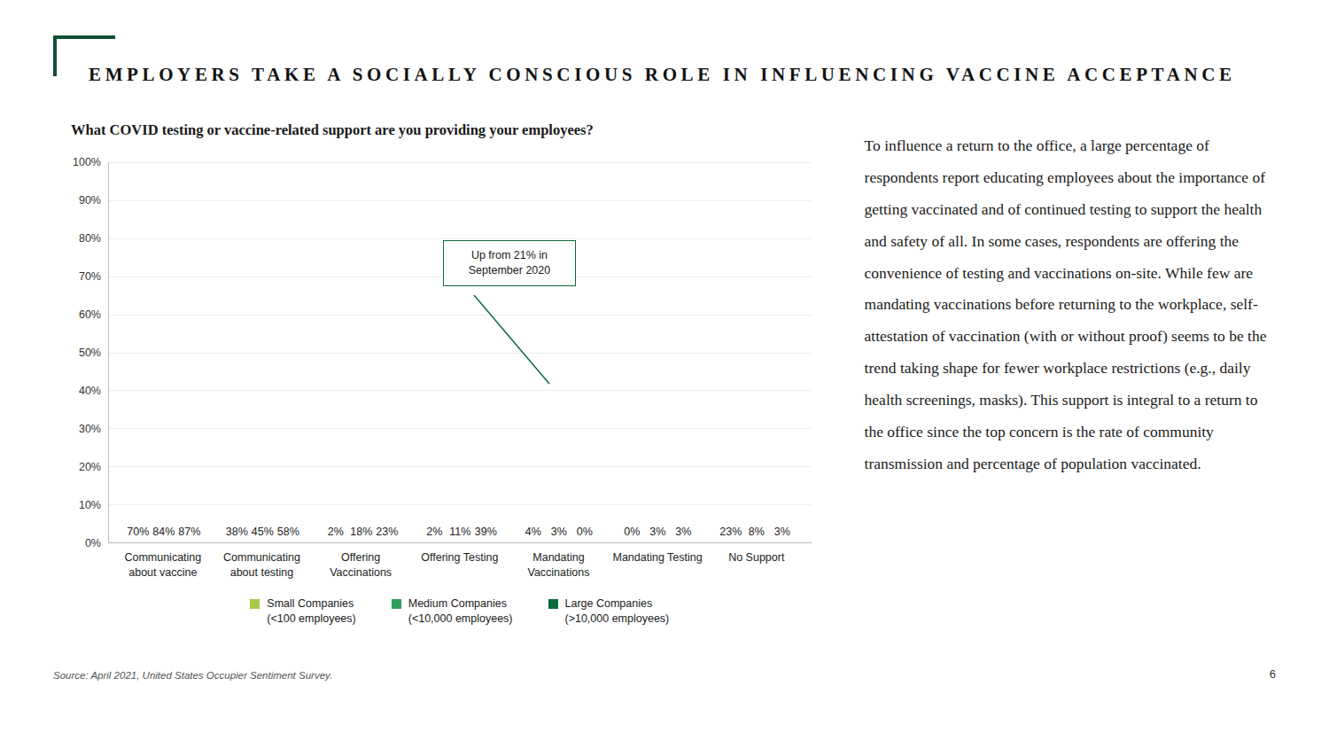Employers Take a Socially Conscious Role in Influencing Vaccine Acceptance
What COVID testing or vaccine-related support are you providing your employees?
Up from 21% in September 2020
100%
90%
80%
70%
60%
50%
40%
30%
20%
10%
0%
70%
84%
87%
38%
45%
58%
2%
18%
23%
2%
11%
39%
4%
3%
0%
0%
3%
3%
23%
8%
3%
Communicating
about vaccine
Communicating
about testing
Offering
Vaccinations
Offering Testing
Mandating
Vaccinations
Mandating Testing
No Support
Small Companies
(<100 employees)
Medium Companies
(<10,000 employees)
Large Companies
(>10,000 employees)
To influence a return to the office, a large percentage of respondents report educating employees about the importance of getting vaccinated and of continued testing to support the health and safety of all. In some cases, respondents are offering the convenience of testing and vaccinations on-site. While few are mandating vaccinations before returning to the workplace, self-attestation of vaccination (with or without proof) seems to be the trend taking shape for fewer workplace restrictions (e.g., daily health screenings, masks). This support is integral to a return to the office since the top concern is the rate of community transmission and percentage of population vaccinated.
Source: April 2021, United States Occupier Sentiment Survey.
6